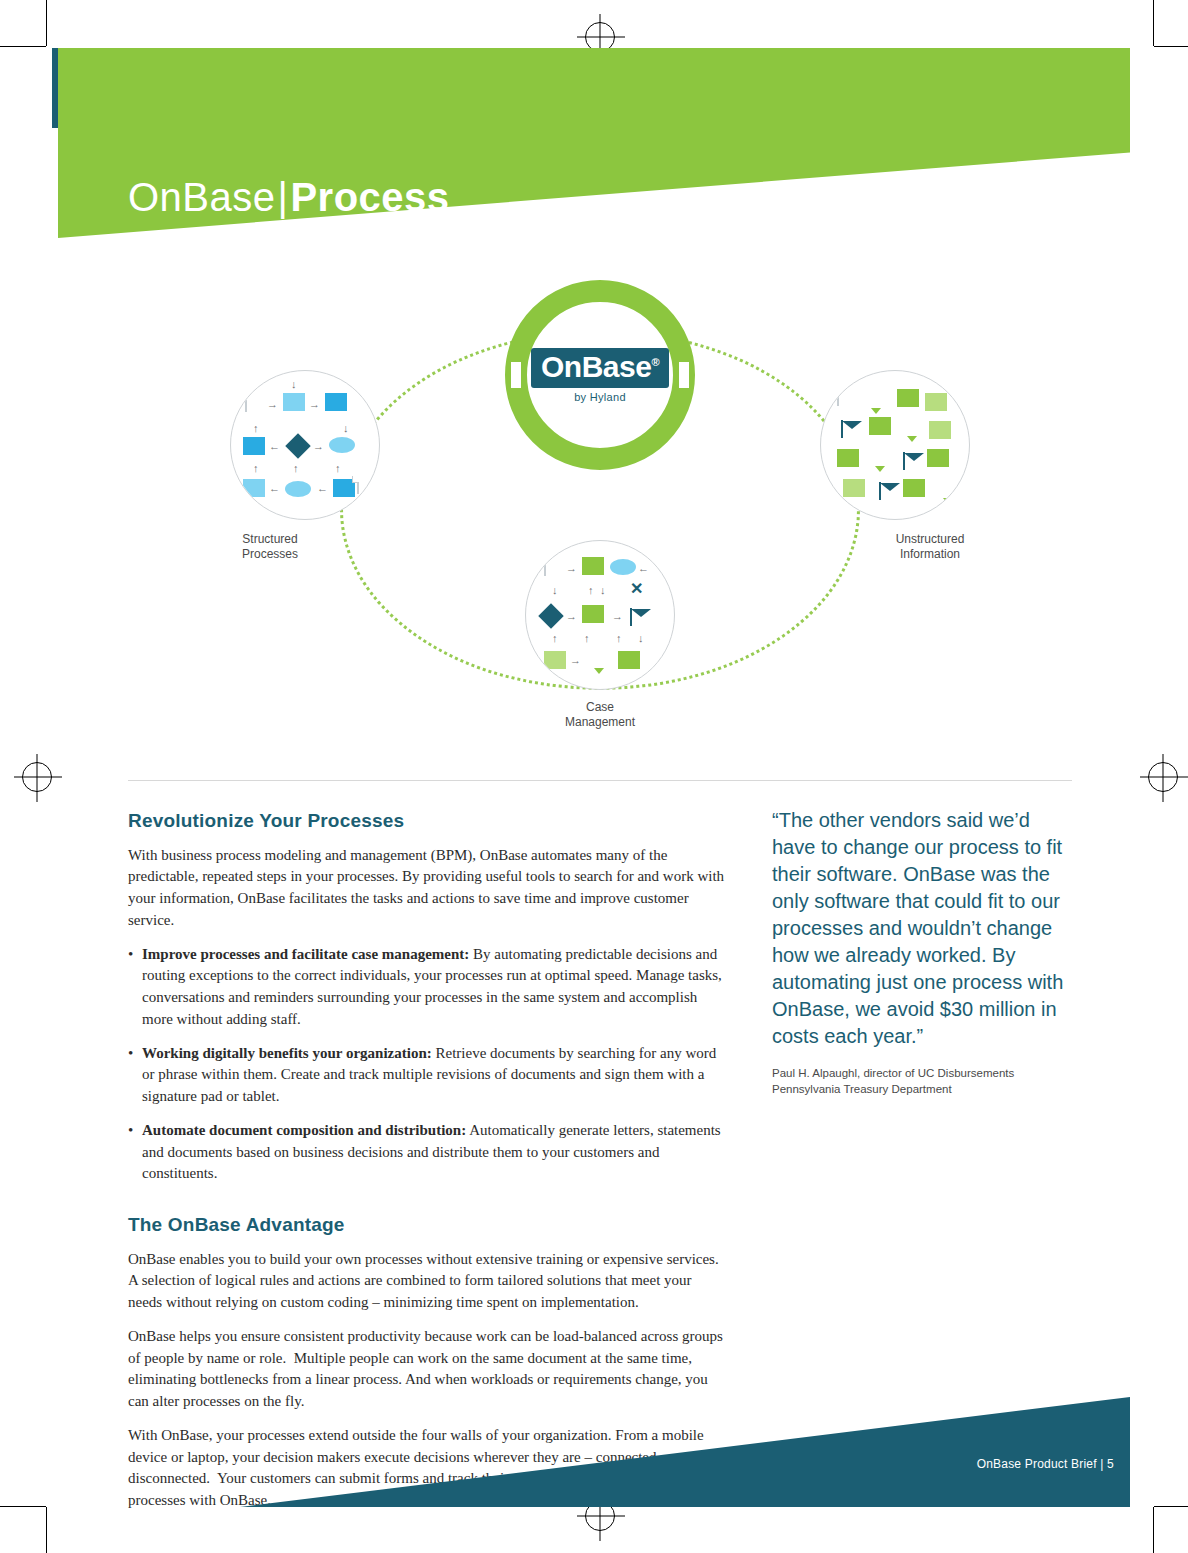OnBase|Process
OnBase®
by Hyland
→ → ↓ ↑ ↓ ← → ↑ ↑ ↑ ← ←
→ ← ↓ ↑ ↓ ✕ → → ↑ ↑ ↑ ↓ →
Structured
Processes
Unstructured
Information
Case
Management
Revolutionize Your Processes
With business process modeling and management (BPM), OnBase automates many of the predictable, repeated steps in your processes. By providing useful tools to search for and work with your information, OnBase facilitates the tasks and actions to save time and improve customer service.
Improve processes and facilitate case management: By automating predictable decisions and routing exceptions to the correct individuals, your processes run at optimal speed. Manage tasks, conversations and reminders surrounding your processes in the same system and accomplish more without adding staff.
Working digitally benefits your organization: Retrieve documents by searching for any word or phrase within them. Create and track multiple revisions of documents and sign them with a signature pad or tablet.
Automate document composition and distribution: Automatically generate letters, statements and documents based on business decisions and distribute them to your customers and constituents.
The OnBase Advantage
OnBase enables you to build your own processes without extensive training or expensive services. A selection of logical rules and actions are combined to form tailored solutions that meet your needs without relying on custom coding – minimizing time spent on implementation.
OnBase helps you ensure consistent productivity because work can be load-balanced across groups of people by name or role. Multiple people can work on the same document at the same time, eliminating bottlenecks from a linear process. And when workloads or requirements change, you can alter processes on the fly.
With OnBase, your processes extend outside the four walls of your organization. From a mobile device or laptop, your decision makers execute decisions wherever they are – connected or disconnected. Your customers can submit forms and track their status online. Revolutionize your processes with OnBase.
“The other vendors said we’d have to change our process to fit their software. OnBase was the only software that could fit to our processes and wouldn’t change how we already worked. By automating just one process with OnBase, we avoid $30 million in costs each year.”
Paul H. Alpaughl, director of UC Disbursements
Pennsylvania Treasury Department
OnBase Product Brief | 5